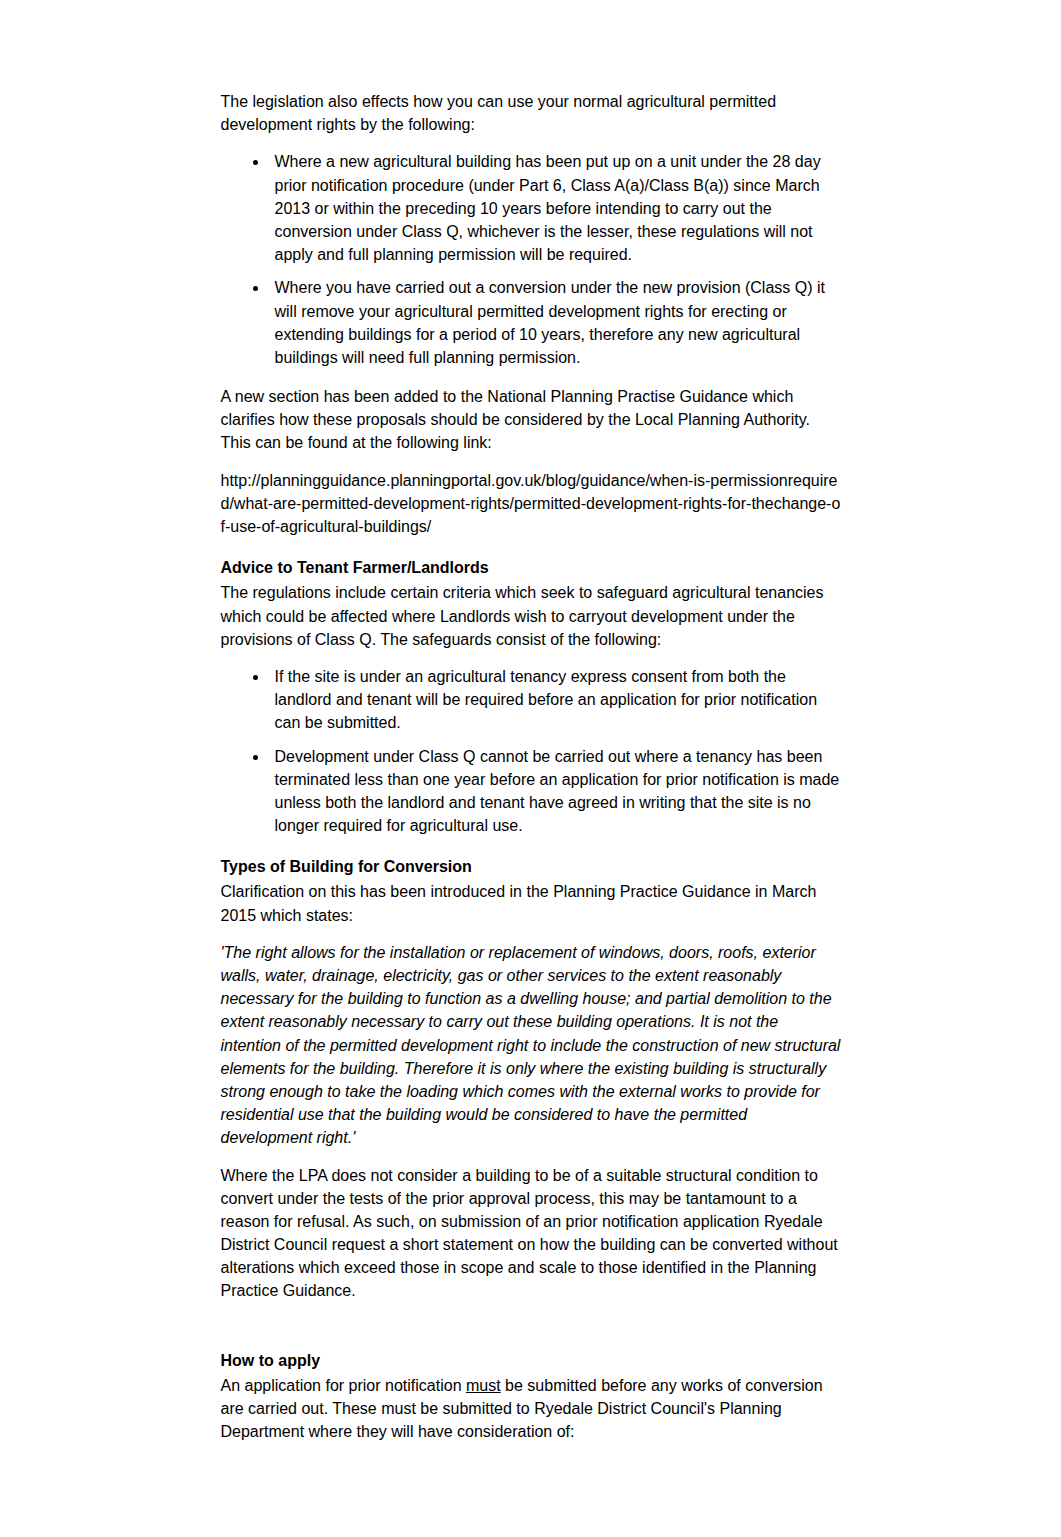The legislation also effects how you can use your normal agricultural permitted development rights by the following:
Where a new agricultural building has been put up on a unit under the 28 day prior notification procedure (under Part 6, Class A(a)/Class B(a)) since March 2013 or within the preceding 10 years before intending to carry out the conversion under Class Q, whichever is the lesser, these regulations will not apply and full planning permission will be required.
Where you have carried out a conversion under the new provision (Class Q) it will remove your agricultural permitted development rights for erecting or extending buildings for a period of 10 years, therefore any new agricultural buildings will need full planning permission.
A new section has been added to the National Planning Practise Guidance which clarifies how these proposals should be considered by the Local Planning Authority. This can be found at the following link:
http://planningguidance.planningportal.gov.uk/blog/guidance/when-is-permissionrequired/what-are-permitted-development-rights/permitted-development-rights-for-thechange-of-use-of-agricultural-buildings/
Advice to Tenant Farmer/Landlords
The regulations include certain criteria which seek to safeguard agricultural tenancies which could be affected where Landlords wish to carryout development under the provisions of Class Q. The safeguards consist of the following:
If the site is under an agricultural tenancy express consent from both the landlord and tenant will be required before an application for prior notification can be submitted.
Development under Class Q cannot be carried out where a tenancy has been terminated less than one year before an application for prior notification is made unless both the landlord and tenant have agreed in writing that the site is no longer required for agricultural use.
Types of Building for Conversion
Clarification on this has been introduced in the Planning Practice Guidance in March 2015 which states:
'The right allows for the installation or replacement of windows, doors, roofs, exterior walls, water, drainage, electricity, gas or other services to the extent reasonably necessary for the building to function as a dwelling house; and partial demolition to the extent reasonably necessary to carry out these building operations. It is not the intention of the permitted development right to include the construction of new structural elements for the building. Therefore it is only where the existing building is structurally strong enough to take the loading which comes with the external works to provide for residential use that the building would be considered to have the permitted development right.'
Where the LPA does not consider a building to be of a suitable structural condition to convert under the tests of the prior approval process, this may be tantamount to a reason for refusal. As such, on submission of an prior notification application Ryedale District Council request a short statement on how the building can be converted without alterations which exceed those in scope and scale to those identified in the Planning Practice Guidance.
How to apply
An application for prior notification must be submitted before any works of conversion are carried out. These must be submitted to Ryedale District Council's Planning Department where they will have consideration of: